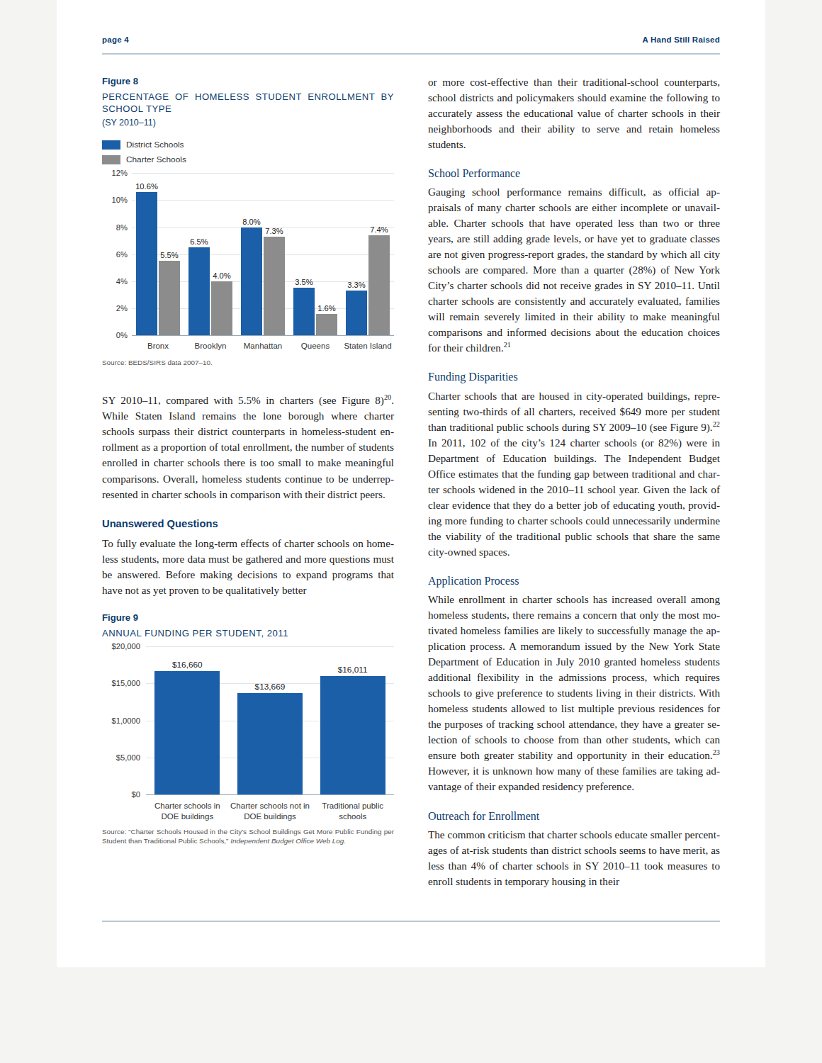page 4
A Hand Still Raised
Figure 8
Percentage of homeless student enrollment by school type
(SY 2010–11)
District Schools
Charter Schools
12% 10% 8% 6% 4% 2% 0%
10.6%
5.5%
6.5%
4.0%
8.0%
7.3%
3.5%
1.6%
3.3%
7.4%
Bronx Brooklyn Manhattan Queens Staten Island
Source: BEDS/SIRS data 2007–10.
SY 2010–11, compared with 5.5% in charters (see Figure 8)20. While Staten Island remains the lone borough where charter schools surpass their district counterparts in homeless-student enrollment as a proportion of total enrollment, the number of students enrolled in charter schools there is too small to make meaningful comparisons. Overall, homeless students continue to be underrepresented in charter schools in comparison with their district peers.
Unanswered Questions
To fully evaluate the long-term effects of charter schools on homeless students, more data must be gathered and more questions must be answered. Before making decisions to expand programs that have not as yet proven to be qualitatively better
Figure 9
Annual funding per student, 2011
$20,000 $15,000 $1,0000 $5,000 $0
$16,660
$13,669
$16,011
Charter schools in DOE buildings Charter schools not in DOE buildings Traditional public schools
Source: “Charter Schools Housed in the City’s School Buildings Get More Public Funding per Student than Traditional Public Schools,” Independent Budget Office Web Log.
or more cost-effective than their traditional-school counterparts, school districts and policymakers should examine the following to accurately assess the educational value of charter schools in their neighborhoods and their ability to serve and retain homeless students.
School Performance
Gauging school performance remains difficult, as official appraisals of many charter schools are either incomplete or unavailable. Charter schools that have operated less than two or three years, are still adding grade levels, or have yet to graduate classes are not given progress-report grades, the standard by which all city schools are compared. More than a quarter (28%) of New York City’s charter schools did not receive grades in SY 2010–11. Until charter schools are consistently and accurately evaluated, families will remain severely limited in their ability to make meaningful comparisons and informed decisions about the education choices for their children.21
Funding Disparities
Charter schools that are housed in city-operated buildings, representing two-thirds of all charters, received $649 more per student than traditional public schools during SY 2009–10 (see Figure 9).22 In 2011, 102 of the city’s 124 charter schools (or 82%) were in Department of Education buildings. The Independent Budget Office estimates that the funding gap between traditional and charter schools widened in the 2010–11 school year. Given the lack of clear evidence that they do a better job of educating youth, providing more funding to charter schools could unnecessarily undermine the viability of the traditional public schools that share the same city-owned spaces.
Application Process
While enrollment in charter schools has increased overall among homeless students, there remains a concern that only the most motivated homeless families are likely to successfully manage the application process. A memorandum issued by the New York State Department of Education in July 2010 granted homeless students additional flexibility in the admissions process, which requires schools to give preference to students living in their districts. With homeless students allowed to list multiple previous residences for the purposes of tracking school attendance, they have a greater selection of schools to choose from than other students, which can ensure both greater stability and opportunity in their education.23 However, it is unknown how many of these families are taking advantage of their expanded residency preference.
Outreach for Enrollment
The common criticism that charter schools educate smaller percentages of at-risk students than district schools seems to have merit, as less than 4% of charter schools in SY 2010–11 took measures to enroll students in temporary housing in their